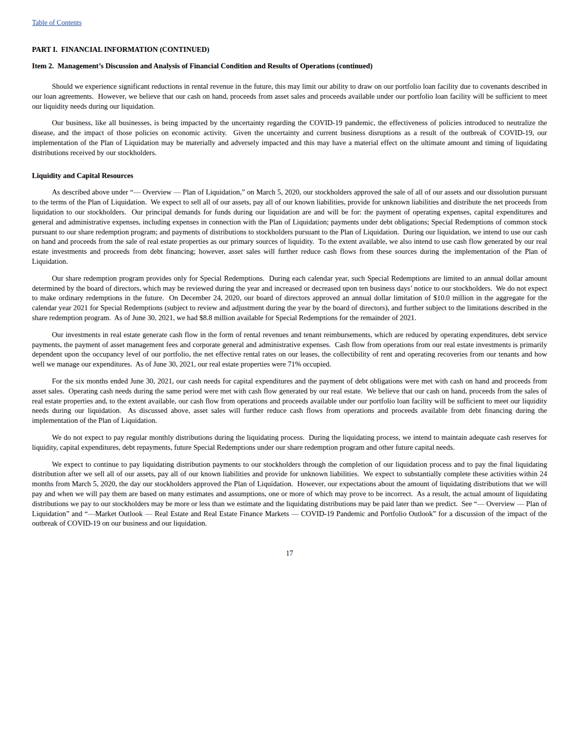Table of Contents
PART I. FINANCIAL INFORMATION (CONTINUED)
Item 2. Management’s Discussion and Analysis of Financial Condition and Results of Operations (continued)
Should we experience significant reductions in rental revenue in the future, this may limit our ability to draw on our portfolio loan facility due to covenants described in our loan agreements. However, we believe that our cash on hand, proceeds from asset sales and proceeds available under our portfolio loan facility will be sufficient to meet our liquidity needs during our liquidation.
Our business, like all businesses, is being impacted by the uncertainty regarding the COVID-19 pandemic, the effectiveness of policies introduced to neutralize the disease, and the impact of those policies on economic activity. Given the uncertainty and current business disruptions as a result of the outbreak of COVID-19, our implementation of the Plan of Liquidation may be materially and adversely impacted and this may have a material effect on the ultimate amount and timing of liquidating distributions received by our stockholders.
Liquidity and Capital Resources
As described above under “— Overview — Plan of Liquidation,” on March 5, 2020, our stockholders approved the sale of all of our assets and our dissolution pursuant to the terms of the Plan of Liquidation. We expect to sell all of our assets, pay all of our known liabilities, provide for unknown liabilities and distribute the net proceeds from liquidation to our stockholders. Our principal demands for funds during our liquidation are and will be for: the payment of operating expenses, capital expenditures and general and administrative expenses, including expenses in connection with the Plan of Liquidation; payments under debt obligations; Special Redemptions of common stock pursuant to our share redemption program; and payments of distributions to stockholders pursuant to the Plan of Liquidation. During our liquidation, we intend to use our cash on hand and proceeds from the sale of real estate properties as our primary sources of liquidity. To the extent available, we also intend to use cash flow generated by our real estate investments and proceeds from debt financing; however, asset sales will further reduce cash flows from these sources during the implementation of the Plan of Liquidation.
Our share redemption program provides only for Special Redemptions. During each calendar year, such Special Redemptions are limited to an annual dollar amount determined by the board of directors, which may be reviewed during the year and increased or decreased upon ten business days’ notice to our stockholders. We do not expect to make ordinary redemptions in the future. On December 24, 2020, our board of directors approved an annual dollar limitation of $10.0 million in the aggregate for the calendar year 2021 for Special Redemptions (subject to review and adjustment during the year by the board of directors), and further subject to the limitations described in the share redemption program. As of June 30, 2021, we had $8.8 million available for Special Redemptions for the remainder of 2021.
Our investments in real estate generate cash flow in the form of rental revenues and tenant reimbursements, which are reduced by operating expenditures, debt service payments, the payment of asset management fees and corporate general and administrative expenses. Cash flow from operations from our real estate investments is primarily dependent upon the occupancy level of our portfolio, the net effective rental rates on our leases, the collectibility of rent and operating recoveries from our tenants and how well we manage our expenditures. As of June 30, 2021, our real estate properties were 71% occupied.
For the six months ended June 30, 2021, our cash needs for capital expenditures and the payment of debt obligations were met with cash on hand and proceeds from asset sales. Operating cash needs during the same period were met with cash flow generated by our real estate. We believe that our cash on hand, proceeds from the sales of real estate properties and, to the extent available, our cash flow from operations and proceeds available under our portfolio loan facility will be sufficient to meet our liquidity needs during our liquidation. As discussed above, asset sales will further reduce cash flows from operations and proceeds available from debt financing during the implementation of the Plan of Liquidation.
We do not expect to pay regular monthly distributions during the liquidating process. During the liquidating process, we intend to maintain adequate cash reserves for liquidity, capital expenditures, debt repayments, future Special Redemptions under our share redemption program and other future capital needs.
We expect to continue to pay liquidating distribution payments to our stockholders through the completion of our liquidation process and to pay the final liquidating distribution after we sell all of our assets, pay all of our known liabilities and provide for unknown liabilities. We expect to substantially complete these activities within 24 months from March 5, 2020, the day our stockholders approved the Plan of Liquidation. However, our expectations about the amount of liquidating distributions that we will pay and when we will pay them are based on many estimates and assumptions, one or more of which may prove to be incorrect. As a result, the actual amount of liquidating distributions we pay to our stockholders may be more or less than we estimate and the liquidating distributions may be paid later than we predict. See “— Overview — Plan of Liquidation” and “—Market Outlook — Real Estate and Real Estate Finance Markets — COVID-19 Pandemic and Portfolio Outlook” for a discussion of the impact of the outbreak of COVID-19 on our business and our liquidation.
17